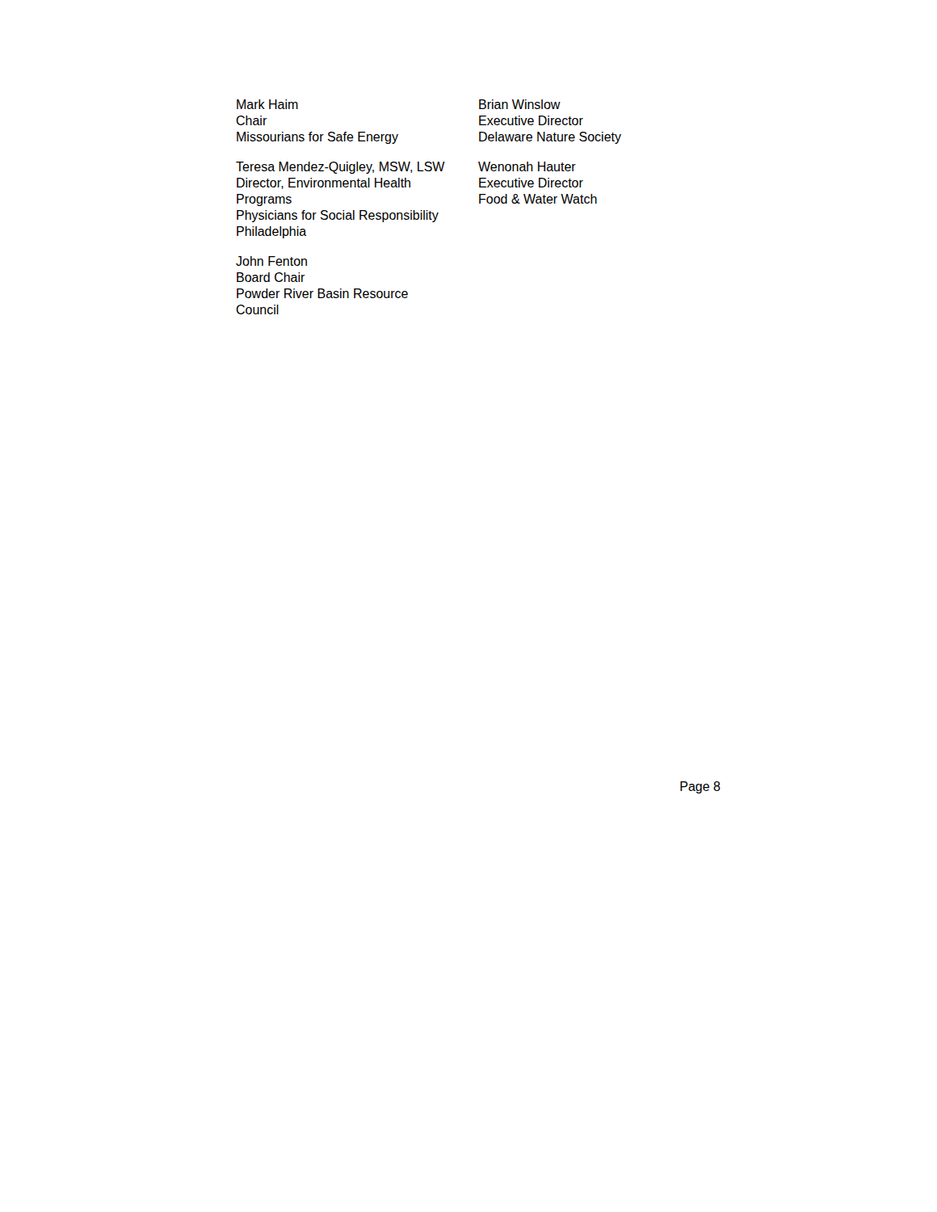Mark Haim
Chair
Missourians for Safe Energy
Teresa Mendez-Quigley, MSW, LSW
Director, Environmental Health Programs
Physicians for Social Responsibility
Philadelphia
John Fenton
Board Chair
Powder River Basin Resource Council
Brian Winslow
Executive Director
Delaware Nature Society
Wenonah Hauter
Executive Director
Food & Water Watch
Page 8